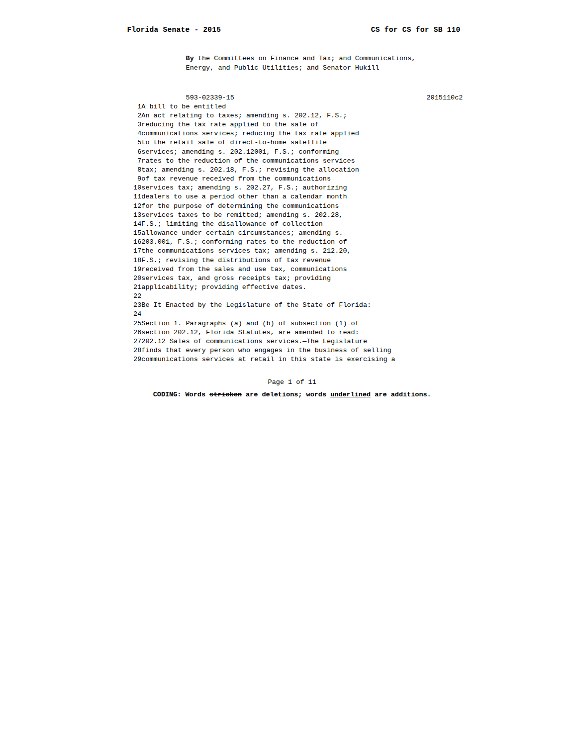Florida Senate - 2015
CS for CS for SB 110
By the Committees on Finance and Tax; and Communications,
Energy, and Public Utilities; and Senator Hukill
593-02339-15
2015110c2
| 1 | A bill to be entitled |
| 2 | An act relating to taxes; amending s. 202.12, F.S.; |
| 3 | reducing the tax rate applied to the sale of |
| 4 | communications services; reducing the tax rate applied |
| 5 | to the retail sale of direct-to-home satellite |
| 6 | services; amending s. 202.12001, F.S.; conforming |
| 7 | rates to the reduction of the communications services |
| 8 | tax; amending s. 202.18, F.S.; revising the allocation |
| 9 | of tax revenue received from the communications |
| 10 | services tax; amending s. 202.27, F.S.; authorizing |
| 11 | dealers to use a period other than a calendar month |
| 12 | for the purpose of determining the communications |
| 13 | services taxes to be remitted; amending s. 202.28, |
| 14 | F.S.; limiting the disallowance of collection |
| 15 | allowance under certain circumstances; amending s. |
| 16 | 203.001, F.S.; conforming rates to the reduction of |
| 17 | the communications services tax; amending s. 212.20, |
| 18 | F.S.; revising the distributions of tax revenue |
| 19 | received from the sales and use tax, communications |
| 20 | services tax, and gross receipts tax; providing |
| 21 | applicability; providing effective dates. |
| 22 | |
| 23 | Be It Enacted by the Legislature of the State of Florida: |
| 24 | |
| 25 | Section 1. Paragraphs (a) and (b) of subsection (1) of |
| 26 | section 202.12, Florida Statutes, are amended to read: |
| 27 | 202.12 Sales of communications services.—The Legislature |
| 28 | finds that every person who engages in the business of selling |
| 29 | communications services at retail in this state is exercising a |
Page 1 of 11
CODING: Words stricken are deletions; words underlined are additions.